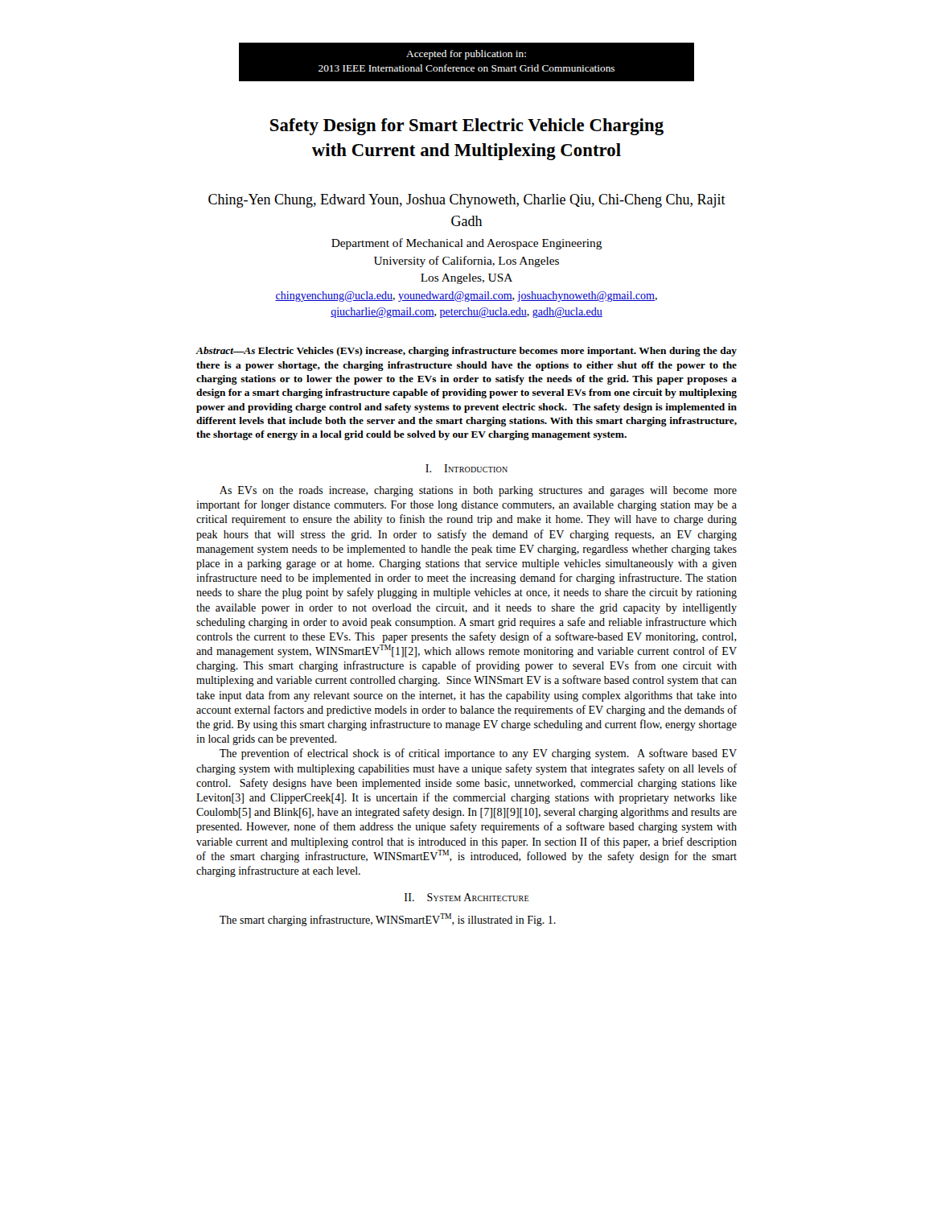Accepted for publication in:
2013 IEEE International Conference on Smart Grid Communications
Safety Design for Smart Electric Vehicle Charging
with Current and Multiplexing Control
Ching-Yen Chung, Edward Youn, Joshua Chynoweth, Charlie Qiu, Chi-Cheng Chu, Rajit Gadh
Department of Mechanical and Aerospace Engineering
University of California, Los Angeles
Los Angeles, USA
chingyenchung@ucla.edu, younedward@gmail.com, joshuachynoweth@gmail.com,
qiucharlie@gmail.com, peterchu@ucla.edu, gadh@ucla.edu
Abstract—As Electric Vehicles (EVs) increase, charging infrastructure becomes more important. When during the day there is a power shortage, the charging infrastructure should have the options to either shut off the power to the charging stations or to lower the power to the EVs in order to satisfy the needs of the grid. This paper proposes a design for a smart charging infrastructure capable of providing power to several EVs from one circuit by multiplexing power and providing charge control and safety systems to prevent electric shock. The safety design is implemented in different levels that include both the server and the smart charging stations. With this smart charging infrastructure, the shortage of energy in a local grid could be solved by our EV charging management system.
I. Introduction
As EVs on the roads increase, charging stations in both parking structures and garages will become more important for longer distance commuters. For those long distance commuters, an available charging station may be a critical requirement to ensure the ability to finish the round trip and make it home. They will have to charge during peak hours that will stress the grid. In order to satisfy the demand of EV charging requests, an EV charging management system needs to be implemented to handle the peak time EV charging, regardless whether charging takes place in a parking garage or at home. Charging stations that service multiple vehicles simultaneously with a given infrastructure need to be implemented in order to meet the increasing demand for charging infrastructure. The station needs to share the plug point by safely plugging in multiple vehicles at once, it needs to share the circuit by rationing the available power in order to not overload the circuit, and it needs to share the grid capacity by intelligently scheduling charging in order to avoid peak consumption. A smart grid requires a safe and reliable infrastructure which controls the current to these EVs. This paper presents the safety design of a software-based EV monitoring, control, and management system, WINSmartEVTM[1][2], which allows remote monitoring and variable current control of EV charging. This smart charging infrastructure is capable of providing power to several EVs from one circuit with multiplexing and variable current controlled charging. Since WINSmart EV is a software based control system that can take input data from any relevant source on the internet, it has the capability using complex algorithms that take into account external factors and predictive models in order to balance the requirements of EV charging and the demands of the grid. By using this smart charging infrastructure to manage EV charge scheduling and current flow, energy shortage in local grids can be prevented.
The prevention of electrical shock is of critical importance to any EV charging system. A software based EV charging system with multiplexing capabilities must have a unique safety system that integrates safety on all levels of control. Safety designs have been implemented inside some basic, unnetworked, commercial charging stations like Leviton[3] and ClipperCreek[4]. It is uncertain if the commercial charging stations with proprietary networks like Coulomb[5] and Blink[6], have an integrated safety design. In [7][8][9][10], several charging algorithms and results are presented. However, none of them address the unique safety requirements of a software based charging system with variable current and multiplexing control that is introduced in this paper. In section II of this paper, a brief description of the smart charging infrastructure, WINSmartEVTM, is introduced, followed by the safety design for the smart charging infrastructure at each level.
II. System Architecture
The smart charging infrastructure, WINSmartEVTM, is illustrated in Fig. 1.